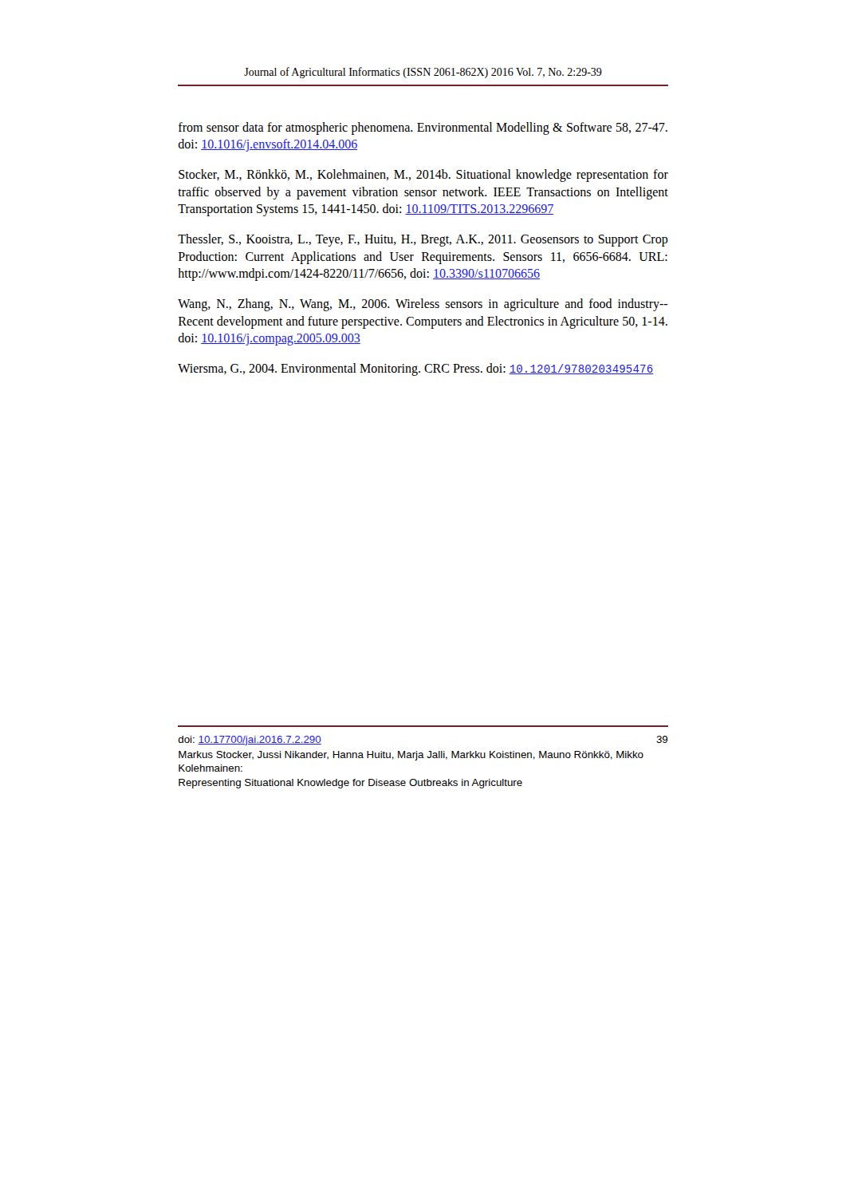Journal of Agricultural Informatics (ISSN 2061-862X) 2016 Vol. 7, No. 2:29-39
from sensor data for atmospheric phenomena. Environmental Modelling & Software 58, 27-47. doi: 10.1016/j.envsoft.2014.04.006
Stocker, M., Rönkkö, M., Kolehmainen, M., 2014b. Situational knowledge representation for traffic observed by a pavement vibration sensor network. IEEE Transactions on Intelligent Transportation Systems 15, 1441-1450. doi: 10.1109/TITS.2013.2296697
Thessler, S., Kooistra, L., Teye, F., Huitu, H., Bregt, A.K., 2011. Geosensors to Support Crop Production: Current Applications and User Requirements. Sensors 11, 6656-6684. URL: http://www.mdpi.com/1424-8220/11/7/6656, doi: 10.3390/s110706656
Wang, N., Zhang, N., Wang, M., 2006. Wireless sensors in agriculture and food industry--Recent development and future perspective. Computers and Electronics in Agriculture 50, 1-14. doi: 10.1016/j.compag.2005.09.003
Wiersma, G., 2004. Environmental Monitoring. CRC Press. doi: 10.1201/9780203495476
39
doi: 10.17700/jai.2016.7.2.290
Markus Stocker, Jussi Nikander, Hanna Huitu, Marja Jalli, Markku Koistinen, Mauno Rönkkö, Mikko Kolehmainen:
Representing Situational Knowledge for Disease Outbreaks in Agriculture